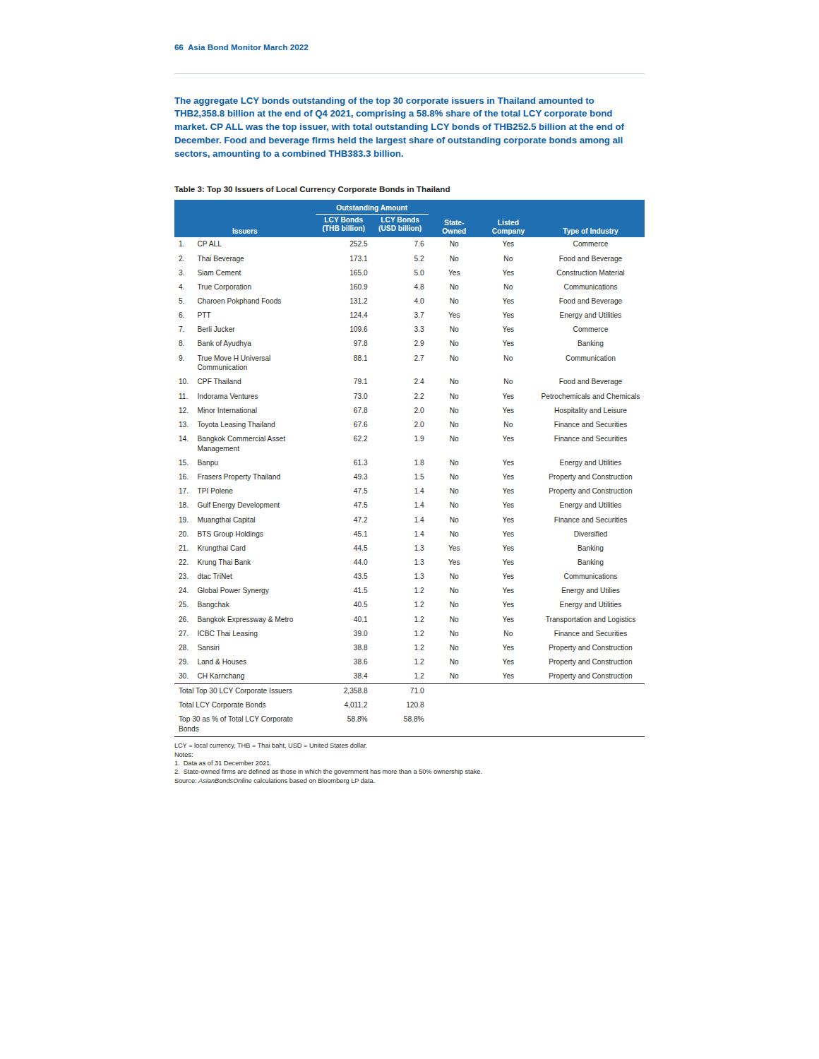66 Asia Bond Monitor March 2022
The aggregate LCY bonds outstanding of the top 30 corporate issuers in Thailand amounted to THB2,358.8 billion at the end of Q4 2021, comprising a 58.8% share of the total LCY corporate bond market. CP ALL was the top issuer, with total outstanding LCY bonds of THB252.5 billion at the end of December. Food and beverage firms held the largest share of outstanding corporate bonds among all sectors, amounting to a combined THB383.3 billion.
Table 3: Top 30 Issuers of Local Currency Corporate Bonds in Thailand
| Issuers | Outstanding Amount | State-Owned | Listed Company | Type of Industry |
| --- | --- | --- | --- | --- |
| LCY Bonds (THB billion) | LCY Bonds (USD billion) |
| 1. | CP ALL | 252.5 | 7.6 | No | Yes | Commerce |
| 2. | Thai Beverage | 173.1 | 5.2 | No | No | Food and Beverage |
| 3. | Siam Cement | 165.0 | 5.0 | Yes | Yes | Construction Material |
| 4. | True Corporation | 160.9 | 4.8 | No | No | Communications |
| 5. | Charoen Pokphand Foods | 131.2 | 4.0 | No | Yes | Food and Beverage |
| 6. | PTT | 124.4 | 3.7 | Yes | Yes | Energy and Utilities |
| 7. | Berli Jucker | 109.6 | 3.3 | No | Yes | Commerce |
| 8. | Bank of Ayudhya | 97.8 | 2.9 | No | Yes | Banking |
| 9. | True Move H Universal Communication | 88.1 | 2.7 | No | No | Communication |
| 10. | CPF Thailand | 79.1 | 2.4 | No | No | Food and Beverage |
| 11. | Indorama Ventures | 73.0 | 2.2 | No | Yes | Petrochemicals and Chemicals |
| 12. | Minor International | 67.8 | 2.0 | No | Yes | Hospitality and Leisure |
| 13. | Toyota Leasing Thailand | 67.6 | 2.0 | No | No | Finance and Securities |
| 14. | Bangkok Commercial Asset Management | 62.2 | 1.9 | No | Yes | Finance and Securities |
| 15. | Banpu | 61.3 | 1.8 | No | Yes | Energy and Utilities |
| 16. | Frasers Property Thailand | 49.3 | 1.5 | No | Yes | Property and Construction |
| 17. | TPI Polene | 47.5 | 1.4 | No | Yes | Property and Construction |
| 18. | Gulf Energy Development | 47.5 | 1.4 | No | Yes | Energy and Utilities |
| 19. | Muangthai Capital | 47.2 | 1.4 | No | Yes | Finance and Securities |
| 20. | BTS Group Holdings | 45.1 | 1.4 | No | Yes | Diversified |
| 21. | Krungthai Card | 44.5 | 1.3 | Yes | Yes | Banking |
| 22. | Krung Thai Bank | 44.0 | 1.3 | Yes | Yes | Banking |
| 23. | dtac TriNet | 43.5 | 1.3 | No | Yes | Communications |
| 24. | Global Power Synergy | 41.5 | 1.2 | No | Yes | Energy and Utilies |
| 25. | Bangchak | 40.5 | 1.2 | No | Yes | Energy and Utilities |
| 26. | Bangkok Expressway & Metro | 40.1 | 1.2 | No | Yes | Transportation and Logistics |
| 27. | ICBC Thai Leasing | 39.0 | 1.2 | No | No | Finance and Securities |
| 28. | Sansiri | 38.8 | 1.2 | No | Yes | Property and Construction |
| 29. | Land & Houses | 38.6 | 1.2 | No | Yes | Property and Construction |
| 30. | CH Karnchang | 38.4 | 1.2 | No | Yes | Property and Construction |
| Total Top 30 LCY Corporate Issuers | 2,358.8 | 71.0 | | | |
| Total LCY Corporate Bonds | 4,011.2 | 120.8 | | | |
| Top 30 as % of Total LCY Corporate Bonds | 58.8% | 58.8% | | | |
LCY = local currency, THB = Thai baht, USD = United States dollar.
Notes:
1. Data as of 31 December 2021.
2. State-owned firms are defined as those in which the government has more than a 50% ownership stake.
Source: AsianBondsOnline calculations based on Bloomberg LP data.